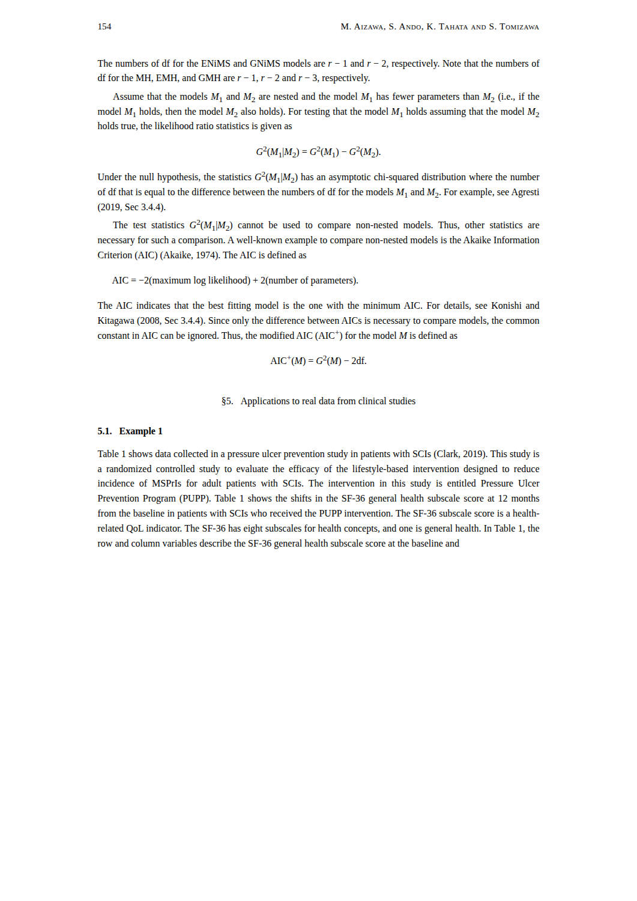154 M. Aizawa, S. Ando, K. Tahata and S. Tomizawa
The numbers of df for the ENiMS and GNiMS models are r − 1 and r − 2, respectively. Note that the numbers of df for the MH, EMH, and GMH are r − 1, r − 2 and r − 3, respectively.
Assume that the models M1 and M2 are nested and the model M1 has fewer parameters than M2 (i.e., if the model M1 holds, then the model M2 also holds). For testing that the model M1 holds assuming that the model M2 holds true, the likelihood ratio statistics is given as
G2(M1|M2) = G2(M1) − G2(M2).
Under the null hypothesis, the statistics G2(M1|M2) has an asymptotic chi-squared distribution where the number of df that is equal to the difference between the numbers of df for the models M1 and M2. For example, see Agresti (2019, Sec 3.4.4).
The test statistics G2(M1|M2) cannot be used to compare non-nested models. Thus, other statistics are necessary for such a comparison. A well-known example to compare non-nested models is the Akaike Information Criterion (AIC) (Akaike, 1974). The AIC is defined as
AIC = −2(maximum log likelihood) + 2(number of parameters).
The AIC indicates that the best fitting model is the one with the minimum AIC. For details, see Konishi and Kitagawa (2008, Sec 3.4.4). Since only the difference between AICs is necessary to compare models, the common constant in AIC can be ignored. Thus, the modified AIC (AIC+) for the model M is defined as
AIC+(M) = G2(M) − 2df.
§5. Applications to real data from clinical studies
5.1. Example 1
Table 1 shows data collected in a pressure ulcer prevention study in patients with SCIs (Clark, 2019). This study is a randomized controlled study to evaluate the efficacy of the lifestyle-based intervention designed to reduce incidence of MSPrIs for adult patients with SCIs. The intervention in this study is entitled Pressure Ulcer Prevention Program (PUPP). Table 1 shows the shifts in the SF-36 general health subscale score at 12 months from the baseline in patients with SCIs who received the PUPP intervention. The SF-36 subscale score is a health-related QoL indicator. The SF-36 has eight subscales for health concepts, and one is general health. In Table 1, the row and column variables describe the SF-36 general health subscale score at the baseline and